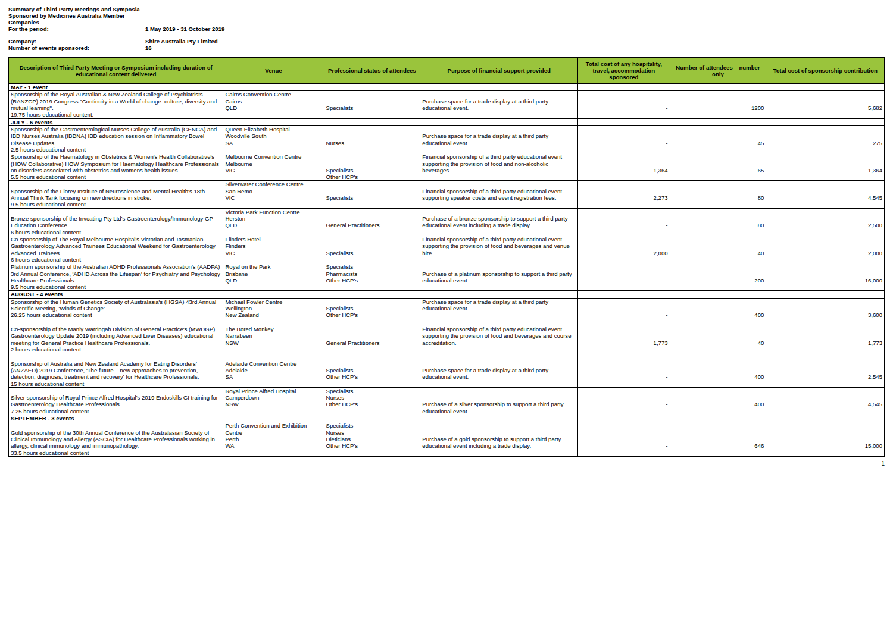Summary of Third Party Meetings and Symposia Sponsored by Medicines Australia Member Companies
For the period: 1 May 2019 - 31 October 2019
Company: Shire Australia Pty Limited
Number of events sponsored: 16
| Description of Third Party Meeting or Symposium including duration of educational content delivered | Venue | Professional status of attendees | Purpose of financial support provided | Total cost of any hospitality, travel, accommodation sponsored | Number of attendees – number only | Total cost of sponsorship contribution |
| --- | --- | --- | --- | --- | --- | --- |
| MAY - 1 event | | | | | | |
| Sponsorship of the Royal Australian & New Zealand College of Psychiatrists (RANZCP) 2019 Congress "Continuity in a World of change: culture, diversity and mutual learning". 19.75 hours educational content. | Cairns Convention Centre Cairns QLD | Specialists | Purchase space for a trade display at a third party educational event. | - | 1200 | 5,682 |
| JULY - 6 events | | | | | | |
| Sponsorship of the Gastroenterological Nurses College of Australia (GENCA) and IBD Nurses Australia (IBDNA) IBD education session on Inflammatory Bowel Disease Updates. 2.5 hours educational content | Queen Elizabeth Hospital Woodville South SA | Nurses | Purchase space for a trade display at a third party educational event. | - | 45 | 275 |
| Sponsorship of the Haematology in Obstetrics & Women's Health Collaborative's (HOW Collaborative) HOW Symposium for Haematology Healthcare Professionals on disorders associated with obstetrics and womens health issues. 5.5 hours educational content | Melbourne Convention Centre Melbourne VIC | Specialists Other HCP's | Financial sponsorship of a third party educational event supporting the provision of food and non-alcoholic beverages. | 1,364 | 65 | 1,364 |
| Sponsorship of the Florey Institute of Neuroscience and Mental Health's 18th Annual Think Tank focusing on new directions in stroke. 9.5 hours educational content | Silverwater Conference Centre San Remo VIC | Specialists | Financial sponsorship of a third party educational event supporting speaker costs and event registration fees. | 2,273 | 80 | 4,545 |
| Bronze sponsorship of the Invoating Pty Ltd's Gastroenterology/Immunology GP Education Conference. 6 hours educational content | Victoria Park Function Centre Herston QLD | General Practitioners | Purchase of a bronze sponsorship to support a third party educational event including a trade display. | - | 80 | 2,500 |
| Co-sponsorship of The Royal Melbourne Hospital's Victorian and Tasmanian Gastroenterology Advanced Trainees Educational Weekend for Gastroenterology Advanced Trainees. 6 hours educational content | Flinders Hotel Flinders VIC | Specialists | Financial sponsorship of a third party educational event supporting the provision of food and beverages and venue hire. | 2,000 | 40 | 2,000 |
| Platinum sponsorship of the Australian ADHD Professionals Association's (AADPA) 3rd Annual Conference, 'ADHD Across the Lifespan' for Psychiatry and Psychology Healthcare Professionals. 9.5 hours educational content | Royal on the Park Brisbane QLD | Specialists Pharmacists Other HCP's | Purchase of a platinum sponsorship to support a third party educational event. | - | 200 | 16,000 |
| AUGUST - 4 events | | | | | | |
| Sponsorship of the Human Genetics Society of Australasia's (HGSA) 43rd Annual Scientific Meeting, 'Winds of Change'. 26.25 hours educational content | Michael Fowler Centre Wellington New Zealand | Specialists Other HCP's | Purchase space for a trade display at a third party educational event. | - | 400 | 3,600 |
| Co-sponsorship of the Manly Warringah Division of General Practice's (MWDGP) Gastroenterology Update 2019 (including Advanced Liver Diseases) educational meeting for General Practice Healthcare Professionals. 2 hours educational content | The Bored Monkey Narrabeen NSW | General Practitioners | Financial sponsorship of a third party educational event supporting the provision of food and beverages and course accreditation. | 1,773 | 40 | 1,773 |
| Sponsorship of Australia and New Zealand Academy for Eating Disorders' (ANZAED) 2019 Conference, 'The future – new approaches to prevention, detection, diagnosis, treatment and recovery' for Healthcare Professionals. 15 hours educational content | Adelaide Convention Centre Adelaide SA | Specialists Other HCP's | Purchase space for a trade display at a third party educational event. | - | 400 | 2,545 |
| Silver sponsorship of Royal Prince Alfred Hospital's 2019 Endoskills GI training for Gastroenterology Healthcare Professionals. 7.25 hours educational content | Royal Prince Alfred Hospital Camperdown NSW | Specialists Nurses Other HCP's | Purchase of a silver sponsorship to support a third party educational event. | - | 400 | 4,545 |
| SEPTEMBER - 3 events | | | | | | |
| Gold sponsorship of the 30th Annual Conference of the Australasian Society of Clinical Immunology and Allergy (ASCIA) for Healthcare Professionals working in allergy, clinical immunology and immunopathology. 33.5 hours educational content | Perth Convention and Exhibition Centre Perth WA | Specialists Nurses Dieticians Other HCP's | Purchase of a gold sponsorship to support a third party educational event including a trade display. | - | 646 | 15,000 |
1